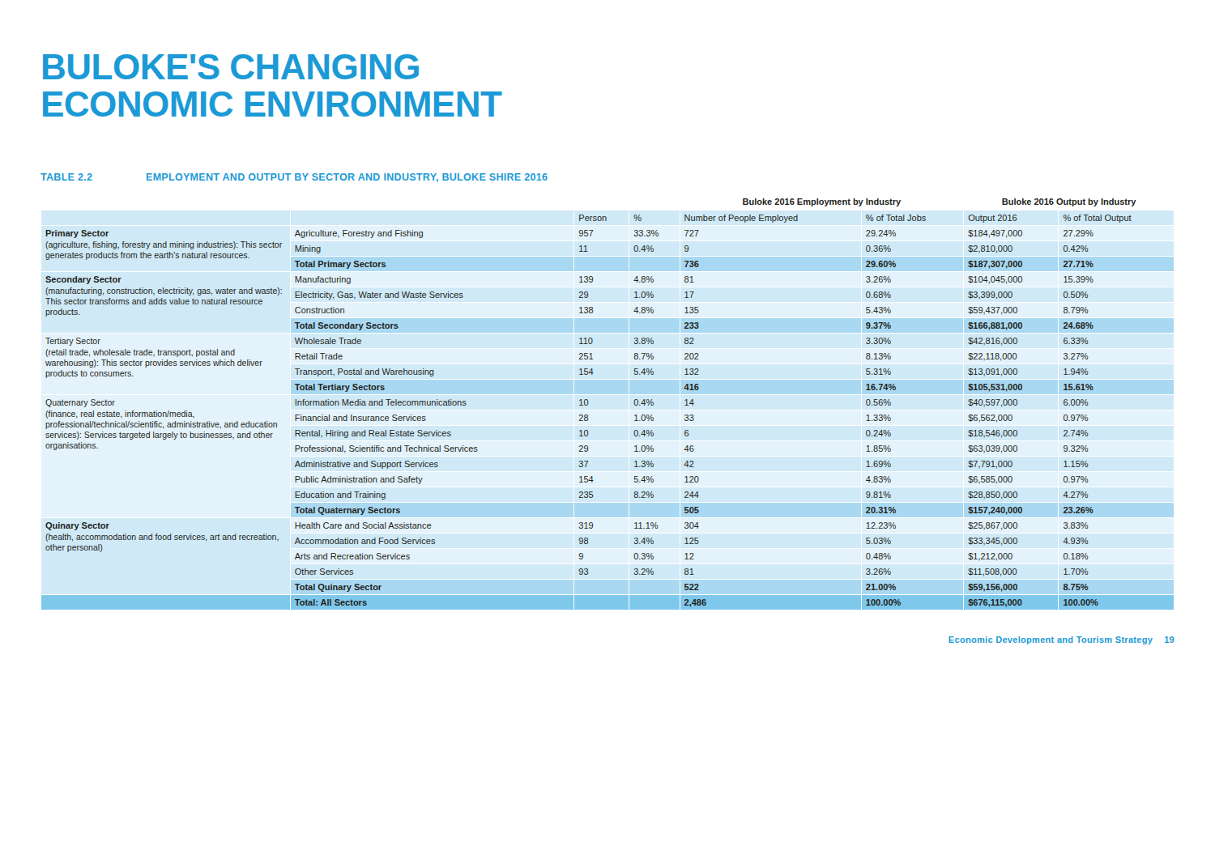Buloke's Changing
Economic Environment
Table 2.2 Employment and Output by Sector and Industry, Buloke Shire 2016
| | | Buloke 2016 Employment by Industry | Buloke 2016 Output by Industry |
| | | Person | % | Number of People Employed | % of Total Jobs | Output 2016 | % of Total Output |
| Primary Sector (agriculture, fishing, forestry and mining industries): This sector generates products from the earth's natural resources. | Agriculture, Forestry and Fishing | 957 | 33.3% | 727 | 29.24% | $184,497,000 | 27.29% |
| Mining | 11 | 0.4% | 9 | 0.36% | $2,810,000 | 0.42% |
| Total Primary Sectors | | | 736 | 29.60% | $187,307,000 | 27.71% |
| Secondary Sector (manufacturing, construction, electricity, gas, water and waste): This sector transforms and adds value to natural resource products. | Manufacturing | 139 | 4.8% | 81 | 3.26% | $104,045,000 | 15.39% |
| Electricity, Gas, Water and Waste Services | 29 | 1.0% | 17 | 0.68% | $3,399,000 | 0.50% |
| Construction | 138 | 4.8% | 135 | 5.43% | $59,437,000 | 8.79% |
| Total Secondary Sectors | | | 233 | 9.37% | $166,881,000 | 24.68% |
| Tertiary Sector (retail trade, wholesale trade, transport, postal and warehousing): This sector provides services which deliver products to consumers. | Wholesale Trade | 110 | 3.8% | 82 | 3.30% | $42,816,000 | 6.33% |
| Retail Trade | 251 | 8.7% | 202 | 8.13% | $22,118,000 | 3.27% |
| Transport, Postal and Warehousing | 154 | 5.4% | 132 | 5.31% | $13,091,000 | 1.94% |
| Total Tertiary Sectors | | | 416 | 16.74% | $105,531,000 | 15.61% |
| Quaternary Sector (finance, real estate, information/media, professional/technical/scientific, administrative, and education services): Services targeted largely to businesses, and other organisations. | Information Media and Telecommunications | 10 | 0.4% | 14 | 0.56% | $40,597,000 | 6.00% |
| Financial and Insurance Services | 28 | 1.0% | 33 | 1.33% | $6,562,000 | 0.97% |
| Rental, Hiring and Real Estate Services | 10 | 0.4% | 6 | 0.24% | $18,546,000 | 2.74% |
| Professional, Scientific and Technical Services | 29 | 1.0% | 46 | 1.85% | $63,039,000 | 9.32% |
| Administrative and Support Services | 37 | 1.3% | 42 | 1.69% | $7,791,000 | 1.15% |
| Public Administration and Safety | 154 | 5.4% | 120 | 4.83% | $6,585,000 | 0.97% |
| Education and Training | 235 | 8.2% | 244 | 9.81% | $28,850,000 | 4.27% |
| Total Quaternary Sectors | | | 505 | 20.31% | $157,240,000 | 23.26% |
| Quinary Sector (health, accommodation and food services, art and recreation, other personal) | Health Care and Social Assistance | 319 | 11.1% | 304 | 12.23% | $25,867,000 | 3.83% |
| Accommodation and Food Services | 98 | 3.4% | 125 | 5.03% | $33,345,000 | 4.93% |
| Arts and Recreation Services | 9 | 0.3% | 12 | 0.48% | $1,212,000 | 0.18% |
| Other Services | 93 | 3.2% | 81 | 3.26% | $11,508,000 | 1.70% |
| Total Quinary Sector | | | 522 | 21.00% | $59,156,000 | 8.75% |
| | Total: All Sectors | | | 2,486 | 100.00% | $676,115,000 | 100.00% |
Economic Development and Tourism Strategy19